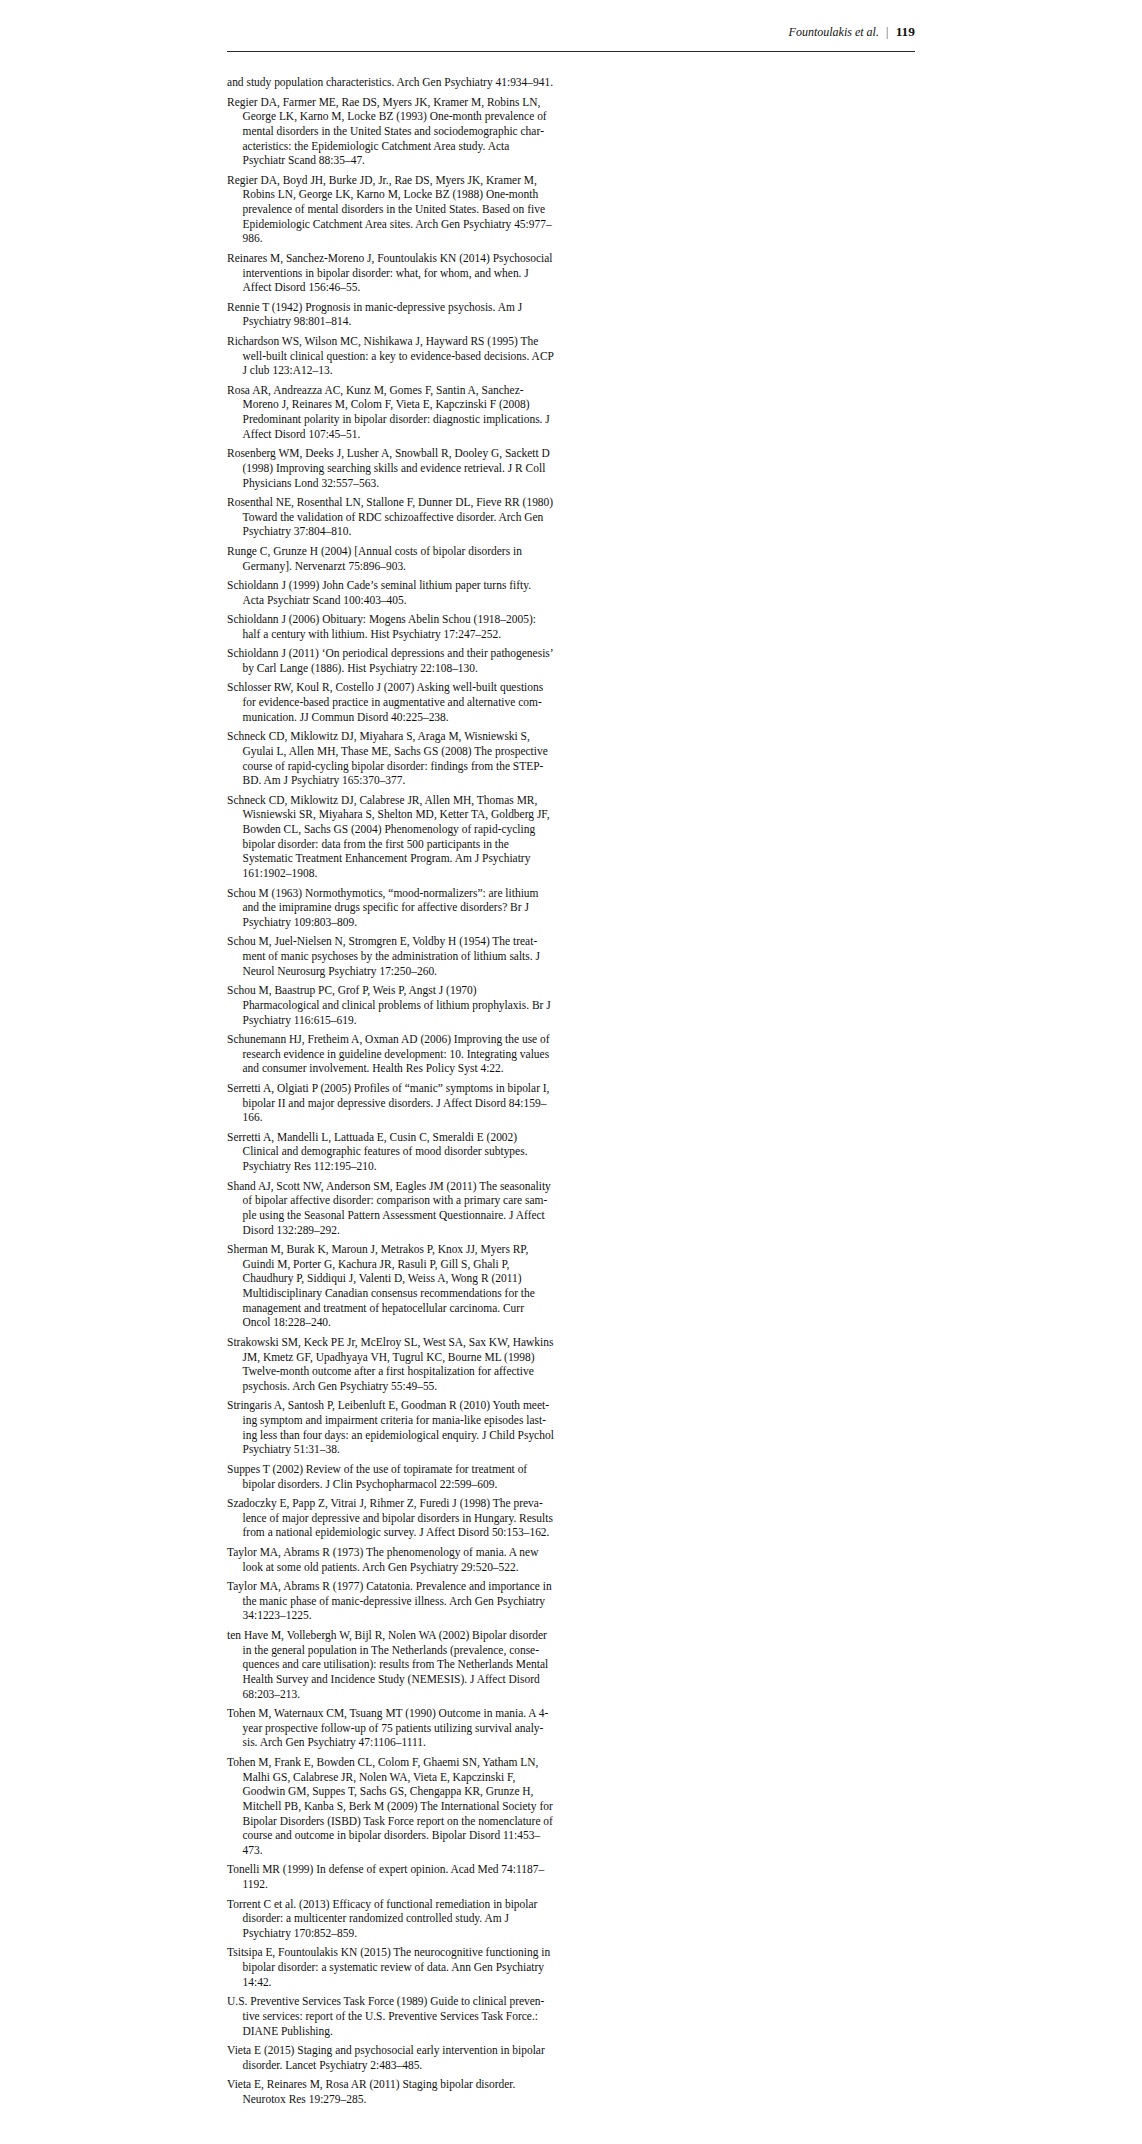Fountoulakis et al. | 119
and study population characteristics. Arch Gen Psychiatry 41:934–941.
Regier DA, Farmer ME, Rae DS, Myers JK, Kramer M, Robins LN, George LK, Karno M, Locke BZ (1993) One-month prevalence of mental disorders in the United States and sociodemographic characteristics: the Epidemiologic Catchment Area study. Acta Psychiatr Scand 88:35–47.
Regier DA, Boyd JH, Burke JD, Jr., Rae DS, Myers JK, Kramer M, Robins LN, George LK, Karno M, Locke BZ (1988) One-month prevalence of mental disorders in the United States. Based on five Epidemiologic Catchment Area sites. Arch Gen Psychiatry 45:977–986.
Reinares M, Sanchez-Moreno J, Fountoulakis KN (2014) Psychosocial interventions in bipolar disorder: what, for whom, and when. J Affect Disord 156:46–55.
Rennie T (1942) Prognosis in manic-depressive psychosis. Am J Psychiatry 98:801–814.
Richardson WS, Wilson MC, Nishikawa J, Hayward RS (1995) The well-built clinical question: a key to evidence-based decisions. ACP J club 123:A12–13.
Rosa AR, Andreazza AC, Kunz M, Gomes F, Santin A, Sanchez-Moreno J, Reinares M, Colom F, Vieta E, Kapczinski F (2008) Predominant polarity in bipolar disorder: diagnostic implications. J Affect Disord 107:45–51.
Rosenberg WM, Deeks J, Lusher A, Snowball R, Dooley G, Sackett D (1998) Improving searching skills and evidence retrieval. J R Coll Physicians Lond 32:557–563.
Rosenthal NE, Rosenthal LN, Stallone F, Dunner DL, Fieve RR (1980) Toward the validation of RDC schizoaffective disorder. Arch Gen Psychiatry 37:804–810.
Runge C, Grunze H (2004) [Annual costs of bipolar disorders in Germany]. Nervenarzt 75:896–903.
Schioldann J (1999) John Cade’s seminal lithium paper turns fifty. Acta Psychiatr Scand 100:403–405.
Schioldann J (2006) Obituary: Mogens Abelin Schou (1918–2005): half a century with lithium. Hist Psychiatry 17:247–252.
Schioldann J (2011) ‘On periodical depressions and their pathogenesis’ by Carl Lange (1886). Hist Psychiatry 22:108–130.
Schlosser RW, Koul R, Costello J (2007) Asking well-built questions for evidence-based practice in augmentative and alternative communication. JJ Commun Disord 40:225–238.
Schneck CD, Miklowitz DJ, Miyahara S, Araga M, Wisniewski S, Gyulai L, Allen MH, Thase ME, Sachs GS (2008) The prospective course of rapid-cycling bipolar disorder: findings from the STEP-BD. Am J Psychiatry 165:370–377.
Schneck CD, Miklowitz DJ, Calabrese JR, Allen MH, Thomas MR, Wisniewski SR, Miyahara S, Shelton MD, Ketter TA, Goldberg JF, Bowden CL, Sachs GS (2004) Phenomenology of rapid-cycling bipolar disorder: data from the first 500 participants in the Systematic Treatment Enhancement Program. Am J Psychiatry 161:1902–1908.
Schou M (1963) Normothymotics, “mood-normalizers”: are lithium and the imipramine drugs specific for affective disorders? Br J Psychiatry 109:803–809.
Schou M, Juel-Nielsen N, Stromgren E, Voldby H (1954) The treatment of manic psychoses by the administration of lithium salts. J Neurol Neurosurg Psychiatry 17:250–260.
Schou M, Baastrup PC, Grof P, Weis P, Angst J (1970) Pharmacological and clinical problems of lithium prophylaxis. Br J Psychiatry 116:615–619.
Schunemann HJ, Fretheim A, Oxman AD (2006) Improving the use of research evidence in guideline development: 10. Integrating values and consumer involvement. Health Res Policy Syst 4:22.
Serretti A, Olgiati P (2005) Profiles of “manic” symptoms in bipolar I, bipolar II and major depressive disorders. J Affect Disord 84:159–166.
Serretti A, Mandelli L, Lattuada E, Cusin C, Smeraldi E (2002) Clinical and demographic features of mood disorder subtypes. Psychiatry Res 112:195–210.
Shand AJ, Scott NW, Anderson SM, Eagles JM (2011) The seasonality of bipolar affective disorder: comparison with a primary care sample using the Seasonal Pattern Assessment Questionnaire. J Affect Disord 132:289–292.
Sherman M, Burak K, Maroun J, Metrakos P, Knox JJ, Myers RP, Guindi M, Porter G, Kachura JR, Rasuli P, Gill S, Ghali P, Chaudhury P, Siddiqui J, Valenti D, Weiss A, Wong R (2011) Multidisciplinary Canadian consensus recommendations for the management and treatment of hepatocellular carcinoma. Curr Oncol 18:228–240.
Strakowski SM, Keck PE Jr, McElroy SL, West SA, Sax KW, Hawkins JM, Kmetz GF, Upadhyaya VH, Tugrul KC, Bourne ML (1998) Twelve-month outcome after a first hospitalization for affective psychosis. Arch Gen Psychiatry 55:49–55.
Stringaris A, Santosh P, Leibenluft E, Goodman R (2010) Youth meeting symptom and impairment criteria for mania-like episodes lasting less than four days: an epidemiological enquiry. J Child Psychol Psychiatry 51:31–38.
Suppes T (2002) Review of the use of topiramate for treatment of bipolar disorders. J Clin Psychopharmacol 22:599–609.
Szadoczky E, Papp Z, Vitrai J, Rihmer Z, Furedi J (1998) The prevalence of major depressive and bipolar disorders in Hungary. Results from a national epidemiologic survey. J Affect Disord 50:153–162.
Taylor MA, Abrams R (1973) The phenomenology of mania. A new look at some old patients. Arch Gen Psychiatry 29:520–522.
Taylor MA, Abrams R (1977) Catatonia. Prevalence and importance in the manic phase of manic-depressive illness. Arch Gen Psychiatry 34:1223–1225.
ten Have M, Vollebergh W, Bijl R, Nolen WA (2002) Bipolar disorder in the general population in The Netherlands (prevalence, consequences and care utilisation): results from The Netherlands Mental Health Survey and Incidence Study (NEMESIS). J Affect Disord 68:203–213.
Tohen M, Waternaux CM, Tsuang MT (1990) Outcome in mania. A 4-year prospective follow-up of 75 patients utilizing survival analysis. Arch Gen Psychiatry 47:1106–1111.
Tohen M, Frank E, Bowden CL, Colom F, Ghaemi SN, Yatham LN, Malhi GS, Calabrese JR, Nolen WA, Vieta E, Kapczinski F, Goodwin GM, Suppes T, Sachs GS, Chengappa KR, Grunze H, Mitchell PB, Kanba S, Berk M (2009) The International Society for Bipolar Disorders (ISBD) Task Force report on the nomenclature of course and outcome in bipolar disorders. Bipolar Disord 11:453–473.
Tonelli MR (1999) In defense of expert opinion. Acad Med 74:1187–1192.
Torrent C et al. (2013) Efficacy of functional remediation in bipolar disorder: a multicenter randomized controlled study. Am J Psychiatry 170:852–859.
Tsitsipa E, Fountoulakis KN (2015) The neurocognitive functioning in bipolar disorder: a systematic review of data. Ann Gen Psychiatry 14:42.
U.S. Preventive Services Task Force (1989) Guide to clinical preventive services: report of the U.S. Preventive Services Task Force.: DIANE Publishing.
Vieta E (2015) Staging and psychosocial early intervention in bipolar disorder. Lancet Psychiatry 2:483–485.
Vieta E, Reinares M, Rosa AR (2011) Staging bipolar disorder. Neurotox Res 19:279–285.